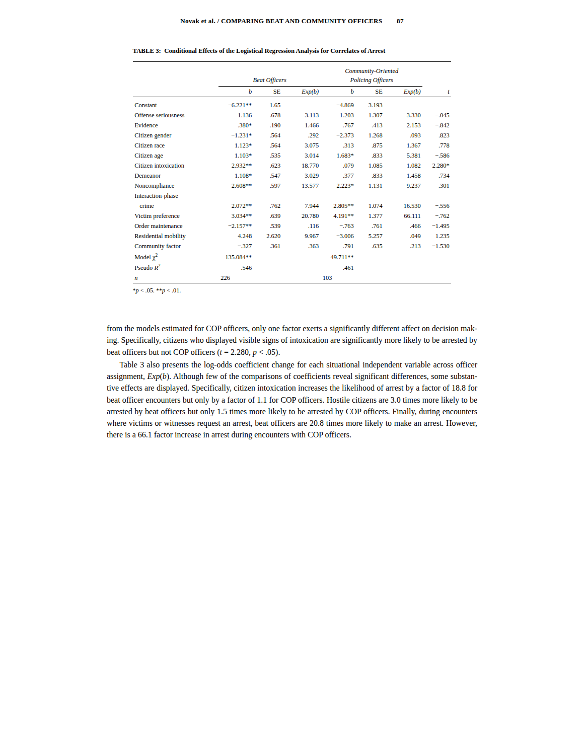Novak et al. / COMPARING BEAT AND COMMUNITY OFFICERS87
TABLE 3: Conditional Effects of the Logistical Regression Analysis for Corre­lates of Arrest
| | Beat Officers | Community-Oriented Policing Officers | |
| --- | --- | --- | --- |
| | b | SE | Exp( b ) | b | SE | Exp( b ) | t |
| Constant | −6.221** | 1.65 | | −4.869 | 3.193 | | |
| Offense seriousness | 1.136 | .678 | 3.113 | 1.203 | 1.307 | 3.330 | −.045 |
| Evidence | .380* | .190 | 1.466 | .767 | .413 | 2.153 | −.842 |
| Citizen gender | −1.231* | .564 | .292 | −2.373 | 1.268 | .093 | .823 |
| Citizen race | 1.123* | .564 | 3.075 | .313 | .875 | 1.367 | .778 |
| Citizen age | 1.103* | .535 | 3.014 | 1.683* | .833 | 5.381 | −.586 |
| Citizen intoxication | 2.932** | .623 | 18.770 | .079 | 1.085 | 1.082 | 2.280* |
| Demeanor | 1.108* | .547 | 3.029 | .377 | .833 | 1.458 | .734 |
| Noncompliance | 2.608** | .597 | 13.577 | 2.223* | 1.131 | 9.237 | .301 |
| Interaction-phase | | | | | | | |
| crime | 2.072** | .762 | 7.944 | 2.805** | 1.074 | 16.530 | −.556 |
| Victim preference | 3.034** | .639 | 20.780 | 4.191** | 1.377 | 66.111 | −.762 |
| Order maintenance | −2.157** | .539 | .116 | −.763 | .761 | .466 | −1.495 |
| Residential mobility | 4.248 | 2.620 | 9.967 | −3.006 | 5.257 | .049 | 1.235 |
| Community factor | −.327 | .361 | .363 | .791 | .635 | .213 | −1.530 |
| Model χ 2 | 135.084** | | | 49.711** | | | |
| Pseudo R 2 | .546 | | | .461 | | | |
| n | 226 | | | 103 | | | |
*p < .05. **p < .01.
from the models estimated for COP officers, only one factor exerts a significantly different affect on decision making. Specifically, citizens who displayed visible signs of intoxication are significantly more likely to be arrested by beat officers but not COP officers (t = 2.280, p < .05).
Table 3 also presents the log-odds coefficient change for each situational independent variable across officer assignment, Exp(b). Although few of the comparisons of coefficients reveal significant differences, some substantive effects are displayed. Specifically, citizen intoxication increases the likelihood of arrest by a factor of 18.8 for beat officer encounters but only by a factor of 1.1 for COP officers. Hostile citizens are 3.0 times more likely to be arrested by beat officers but only 1.5 times more likely to be arrested by COP officers. Finally, during encounters where victims or witnesses request an arrest, beat officers are 20.8 times more likely to make an arrest. However, there is a 66.1 factor increase in arrest during encounters with COP officers.